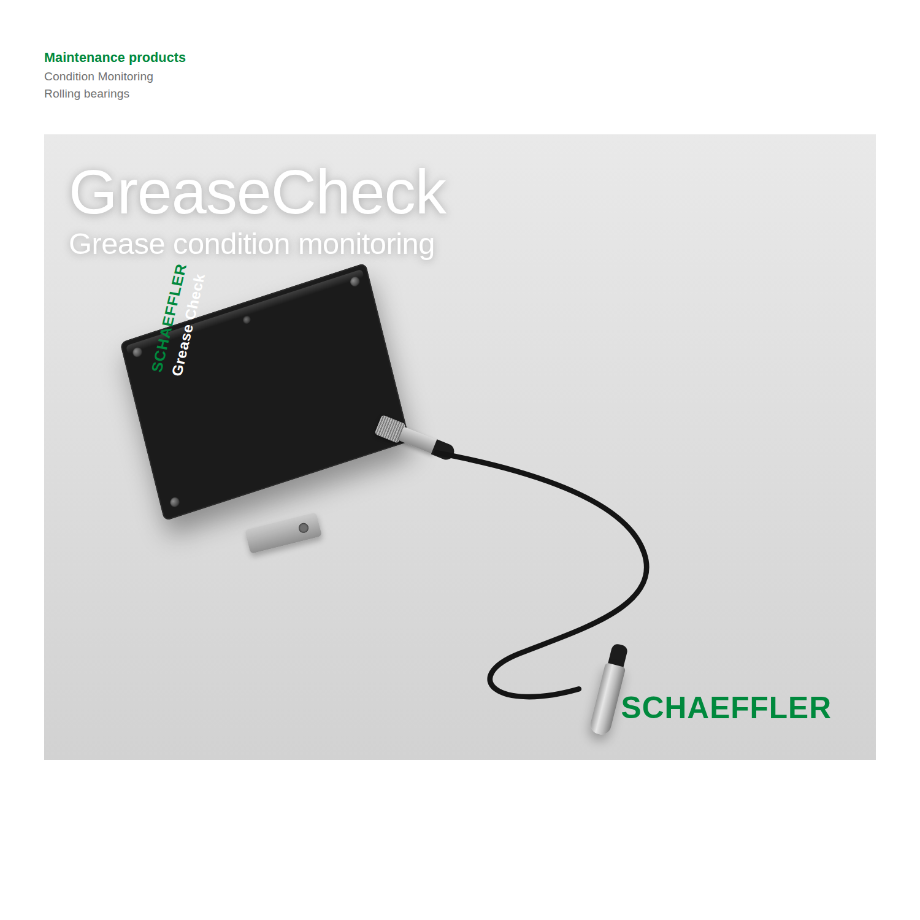Maintenance products
Condition Monitoring
Rolling bearings
GreaseCheck
Grease condition monitoring
SCHAEFFLER Grease Check
SCHAEFFLER